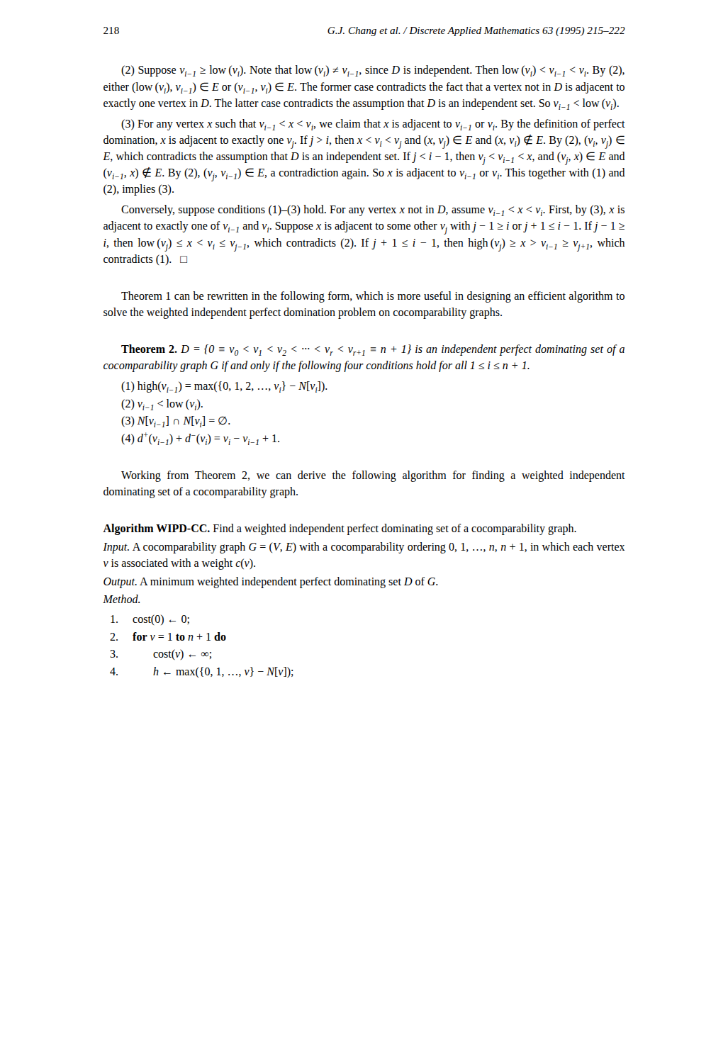218 G.J. Chang et al. / Discrete Applied Mathematics 63 (1995) 215–222
(2) Suppose vi−1 ≥ low (vi). Note that low (vi) ≠ vi−1, since D is independent. Then low (vi) < vi−1 < vi. By (2), either (low (vi), vi−1) ∈ E or (vi−1, vi) ∈ E. The former case contradicts the fact that a vertex not in D is adjacent to exactly one vertex in D. The latter case contradicts the assumption that D is an independent set. So vi−1 < low (vi).
(3) For any vertex x such that vi−1 < x < vi, we claim that x is adjacent to vi−1 or vi. By the definition of perfect domination, x is adjacent to exactly one vj. If j > i, then x < vi < vj and (x, vj) ∈ E and (x, vi) ∉ E. By (2), (vi, vj) ∈ E, which contradicts the assumption that D is an independent set. If j < i − 1, then vj < vi−1 < x, and (vj, x) ∈ E and (vi−1, x) ∉ E. By (2), (vj, vi−1) ∈ E, a contradiction again. So x is adjacent to vi−1 or vi. This together with (1) and (2), implies (3).
Conversely, suppose conditions (1)–(3) hold. For any vertex x not in D, assume vi−1 < x < vi. First, by (3), x is adjacent to exactly one of vi−1 and vi. Suppose x is adjacent to some other vj with j − 1 ≥ i or j + 1 ≤ i − 1. If j − 1 ≥ i, then low (vj) ≤ x < vi ≤ vj−1, which contradicts (2). If j + 1 ≤ i − 1, then high (vj) ≥ x > vi−1 ≥ vj+1, which contradicts (1). □
Theorem 1 can be rewritten in the following form, which is more useful in designing an efficient algorithm to solve the weighted independent perfect domination problem on cocomparability graphs.
Theorem 2. D = {0 ≡ v0 < v1 < v2 < ··· < vr < vr+1 ≡ n + 1} is an independent perfect dominating set of a cocomparability graph G if and only if the following four conditions hold for all 1 ≤ i ≤ n + 1.
(1) high(vi−1) = max({0, 1, 2, …, vi} − N[vi]).
(2) vi−1 < low (vi).
(3) N[vi−1] ∩ N[vi] = ∅.
(4) d+(vi−1) + d−(vi) = vi − vi−1 + 1.
Working from Theorem 2, we can derive the following algorithm for finding a weighted independent dominating set of a cocomparability graph.
Algorithm WIPD-CC. Find a weighted independent perfect dominating set of a cocomparability graph.
Input. A cocomparability graph G = (V, E) with a cocomparability ordering 0, 1, …, n, n + 1, in which each vertex v is associated with a weight c(v).
Output. A minimum weighted independent perfect dominating set D of G.
Method.
cost(0) ← 0;
for v = 1 to n + 1 do
cost(v) ← ∞;
h ← max({0, 1, …, v} − N[v]);